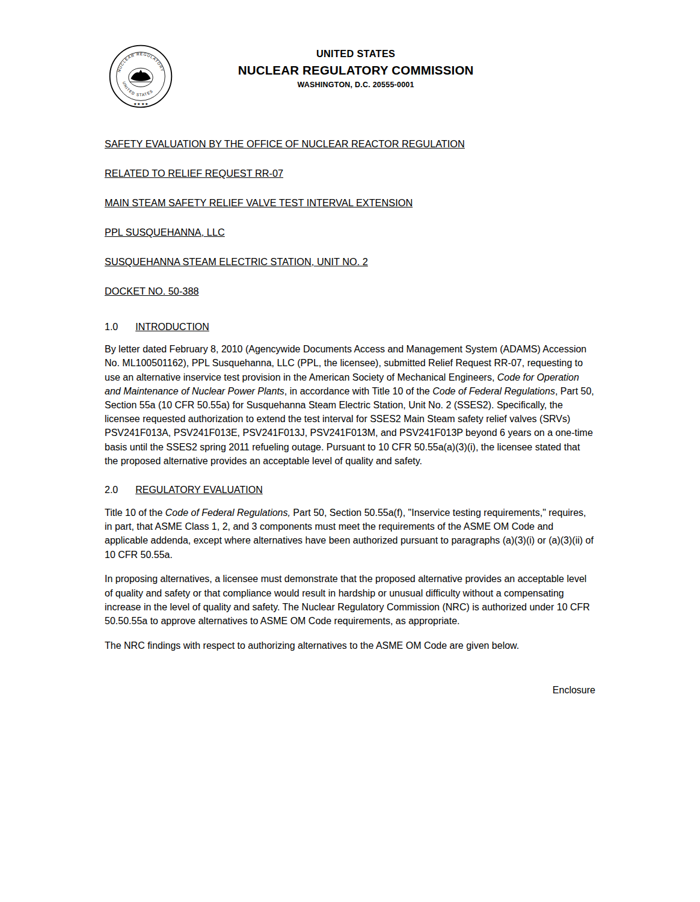NUCLEAR REGULATORY UNITED STATES ★ ★ ★ ★
UNITED STATES
NUCLEAR REGULATORY COMMISSION
WASHINGTON, D.C. 20555-0001
SAFETY EVALUATION BY THE OFFICE OF NUCLEAR REACTOR REGULATION
RELATED TO RELIEF REQUEST RR-07
MAIN STEAM SAFETY RELIEF VALVE TEST INTERVAL EXTENSION
PPL SUSQUEHANNA, LLC
SUSQUEHANNA STEAM ELECTRIC STATION, UNIT NO. 2
DOCKET NO. 50-388
1.0 INTRODUCTION
By letter dated February 8, 2010 (Agencywide Documents Access and Management System (ADAMS) Accession No. ML100501162), PPL Susquehanna, LLC (PPL, the licensee), submitted Relief Request RR-07, requesting to use an alternative inservice test provision in the American Society of Mechanical Engineers, Code for Operation and Maintenance of Nuclear Power Plants, in accordance with Title 10 of the Code of Federal Regulations, Part 50, Section 55a (10 CFR 50.55a) for Susquehanna Steam Electric Station, Unit No. 2 (SSES2). Specifically, the licensee requested authorization to extend the test interval for SSES2 Main Steam safety relief valves (SRVs) PSV241F013A, PSV241F013E, PSV241F013J, PSV241F013M, and PSV241F013P beyond 6 years on a one-time basis until the SSES2 spring 2011 refueling outage. Pursuant to 10 CFR 50.55a(a)(3)(i), the licensee stated that the proposed alternative provides an acceptable level of quality and safety.
2.0 REGULATORY EVALUATION
Title 10 of the Code of Federal Regulations, Part 50, Section 50.55a(f), "Inservice testing requirements," requires, in part, that ASME Class 1, 2, and 3 components must meet the requirements of the ASME OM Code and applicable addenda, except where alternatives have been authorized pursuant to paragraphs (a)(3)(i) or (a)(3)(ii) of 10 CFR 50.55a.
In proposing alternatives, a licensee must demonstrate that the proposed alternative provides an acceptable level of quality and safety or that compliance would result in hardship or unusual difficulty without a compensating increase in the level of quality and safety. The Nuclear Regulatory Commission (NRC) is authorized under 10 CFR 50.50.55a to approve alternatives to ASME OM Code requirements, as appropriate.
The NRC findings with respect to authorizing alternatives to the ASME OM Code are given below.
Enclosure